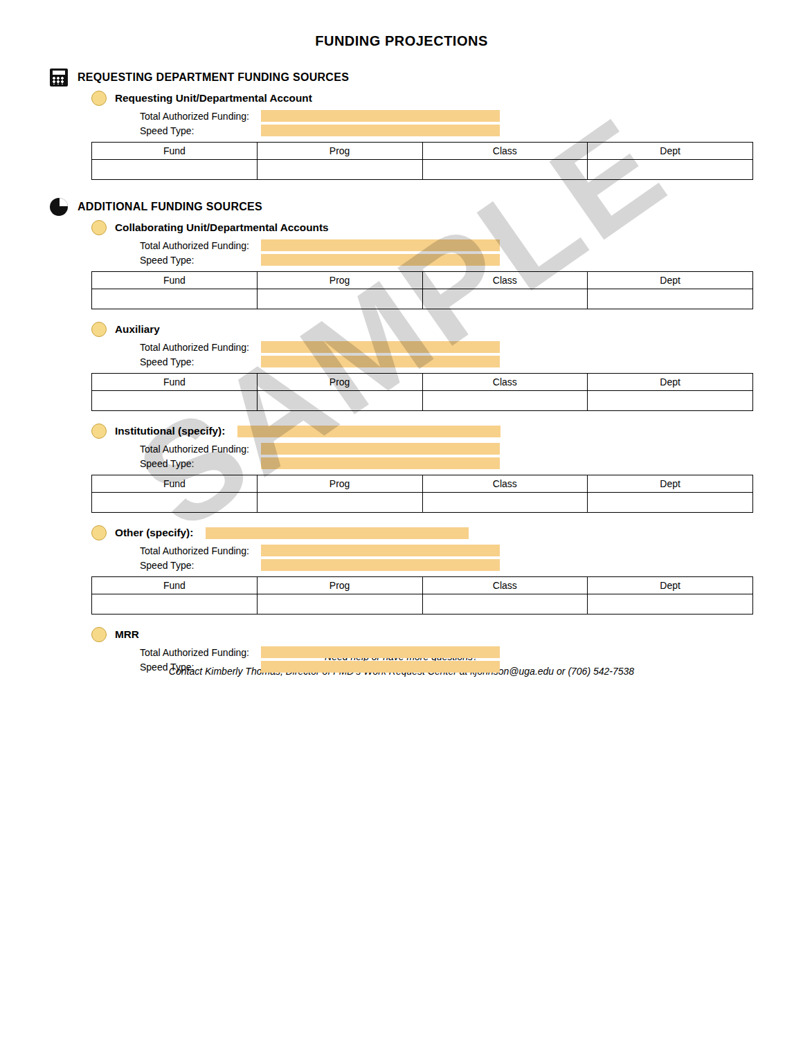SAMPLE
FUNDING PROJECTIONS
REQUESTING DEPARTMENT FUNDING SOURCES
Requesting Unit/Departmental Account
Total Authorized Funding:
Speed Type:
| Fund | Prog | Class | Dept |
| --- | --- | --- | --- |
ADDITIONAL FUNDING SOURCES
Collaborating Unit/Departmental Accounts
Total Authorized Funding:
Speed Type:
| Fund | Prog | Class | Dept |
| --- | --- | --- | --- |
Auxiliary
Total Authorized Funding:
Speed Type:
| Fund | Prog | Class | Dept |
| --- | --- | --- | --- |
Institutional (specify):
Total Authorized Funding:
Speed Type:
| Fund | Prog | Class | Dept |
| --- | --- | --- | --- |
Other (specify):
Total Authorized Funding:
Speed Type:
| Fund | Prog | Class | Dept |
| --- | --- | --- | --- |
MRR
Total Authorized Funding:
Speed Type:
Need help or have more questions?
Contact Kimberly Thomas, Director of FMD’s Work Request Center at kjohnson@uga.edu or (706) 542-7538